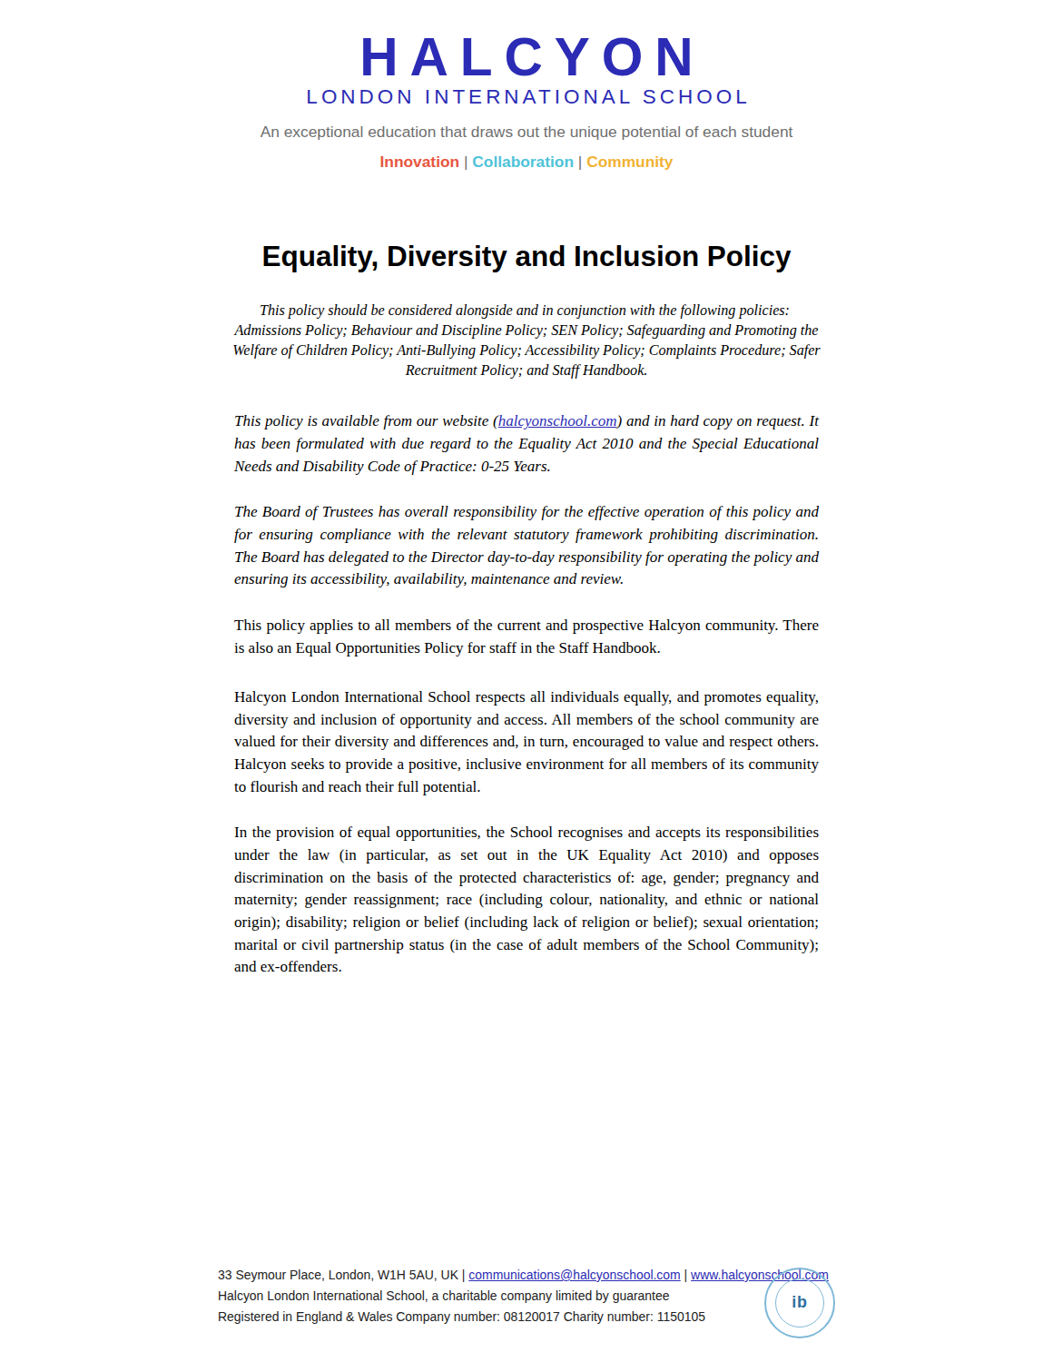HALCYON
LONDON INTERNATIONAL SCHOOL
An exceptional education that draws out the unique potential of each student
Innovation | Collaboration | Community
Equality, Diversity and Inclusion Policy
This policy should be considered alongside and in conjunction with the following policies: Admissions Policy; Behaviour and Discipline Policy; SEN Policy; Safeguarding and Promoting the Welfare of Children Policy; Anti-Bullying Policy; Accessibility Policy; Complaints Procedure; Safer Recruitment Policy; and Staff Handbook.
This policy is available from our website (halcyonschool.com) and in hard copy on request. It has been formulated with due regard to the Equality Act 2010 and the Special Educational Needs and Disability Code of Practice: 0-25 Years.
The Board of Trustees has overall responsibility for the effective operation of this policy and for ensuring compliance with the relevant statutory framework prohibiting discrimination. The Board has delegated to the Director day-to-day responsibility for operating the policy and ensuring its accessibility, availability, maintenance and review.
This policy applies to all members of the current and prospective Halcyon community. There is also an Equal Opportunities Policy for staff in the Staff Handbook.
Halcyon London International School respects all individuals equally, and promotes equality, diversity and inclusion of opportunity and access. All members of the school community are valued for their diversity and differences and, in turn, encouraged to value and respect others. Halcyon seeks to provide a positive, inclusive environment for all members of its community to flourish and reach their full potential.
In the provision of equal opportunities, the School recognises and accepts its responsibilities under the law (in particular, as set out in the UK Equality Act 2010) and opposes discrimination on the basis of the protected characteristics of: age, gender; pregnancy and maternity; gender reassignment; race (including colour, nationality, and ethnic or national origin); disability; religion or belief (including lack of religion or belief); sexual orientation; marital or civil partnership status (in the case of adult members of the School Community); and ex-offenders.
33 Seymour Place, London, W1H 5AU, UK | communications@halcyonschool.com | www.halcyonschool.com
Halcyon London International School, a charitable company limited by guarantee
Registered in England & Wales Company number: 08120017 Charity number: 1150105
ib